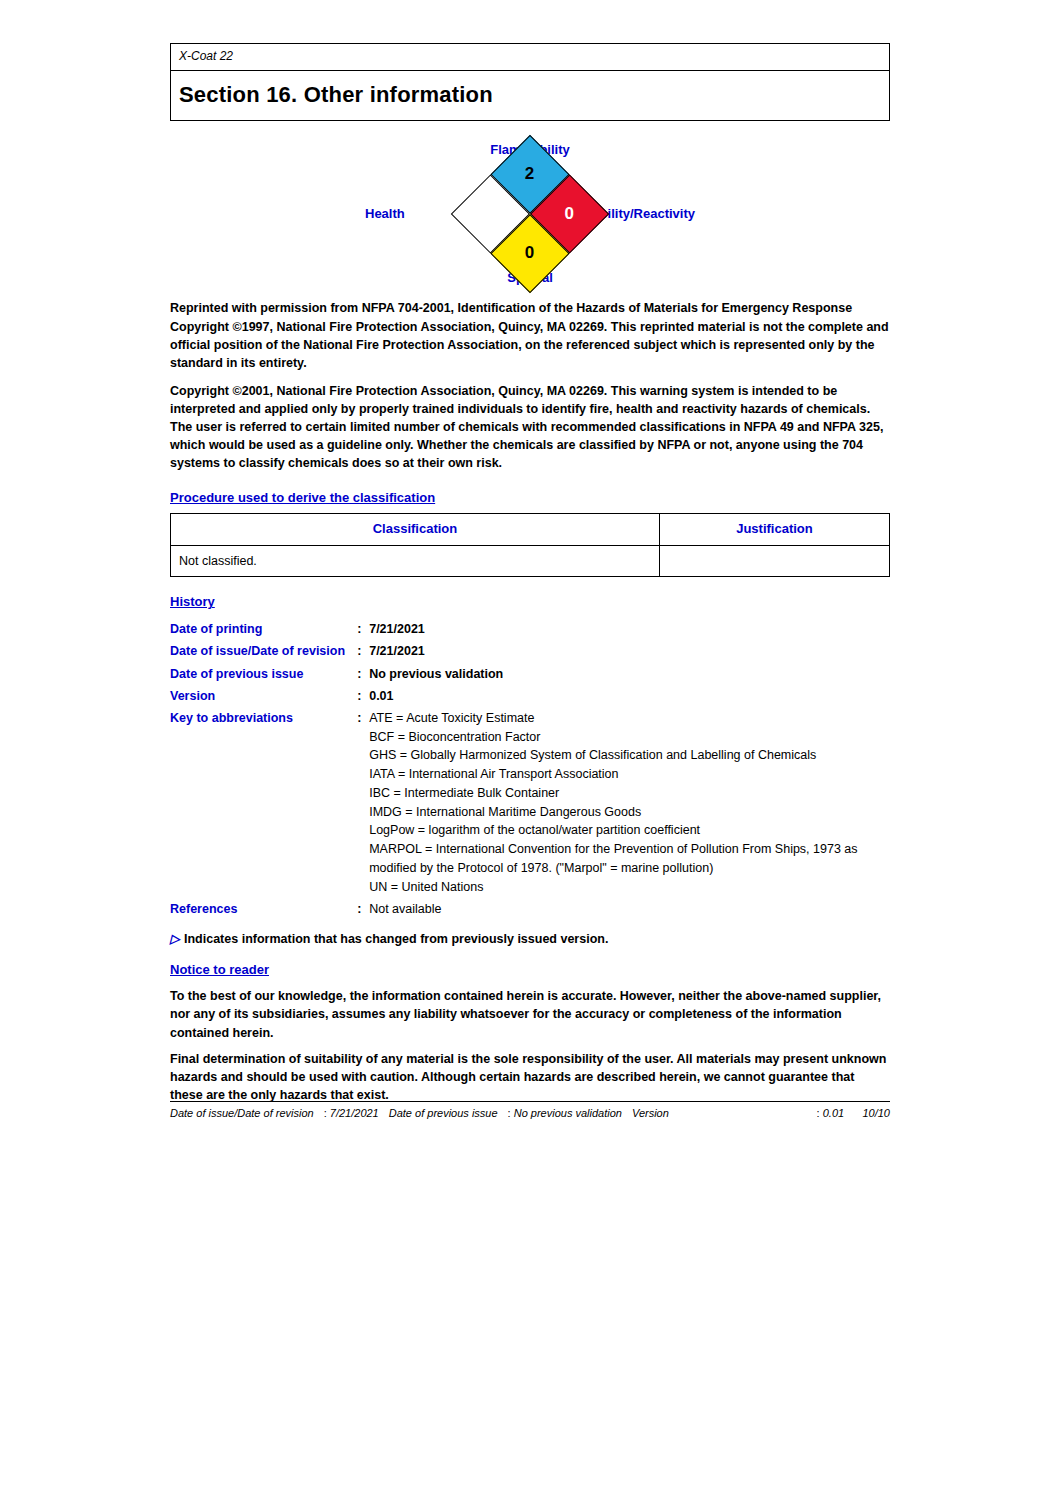X-Coat 22
Section 16. Other information
Flammability
Health
Instability/Reactivity
Special
2
0
0
Reprinted with permission from NFPA 704-2001, Identification of the Hazards of Materials for Emergency Response Copyright ©1997, National Fire Protection Association, Quincy, MA 02269. This reprinted material is not the complete and official position of the National Fire Protection Association, on the referenced subject which is represented only by the standard in its entirety.
Copyright ©2001, National Fire Protection Association, Quincy, MA 02269. This warning system is intended to be interpreted and applied only by properly trained individuals to identify fire, health and reactivity hazards of chemicals. The user is referred to certain limited number of chemicals with recommended classifications in NFPA 49 and NFPA 325, which would be used as a guideline only. Whether the chemicals are classified by NFPA or not, anyone using the 704 systems to classify chemicals does so at their own risk.
Procedure used to derive the classification
| Classification | Justification |
| --- | --- |
| Not classified. | |
History
| Date of printing | : | 7/21/2021 |
| Date of issue/Date of revision | : | 7/21/2021 |
| Date of previous issue | : | No previous validation |
| Version | : | 0.01 |
| Key to abbreviations | : | ATE = Acute Toxicity Estimate BCF = Bioconcentration Factor GHS = Globally Harmonized System of Classification and Labelling of Chemicals IATA = International Air Transport Association IBC = Intermediate Bulk Container IMDG = International Maritime Dangerous Goods LogPow = logarithm of the octanol/water partition coefficient MARPOL = International Convention for the Prevention of Pollution From Ships, 1973 as modified by the Protocol of 1978. ("Marpol" = marine pollution) UN = United Nations |
| References | : | Not available |
▷Indicates information that has changed from previously issued version.
Notice to reader
To the best of our knowledge, the information contained herein is accurate. However, neither the above-named supplier, nor any of its subsidiaries, assumes any liability whatsoever for the accuracy or completeness of the information contained herein.
Final determination of suitability of any material is the sole responsibility of the user. All materials may present unknown hazards and should be used with caution. Although certain hazards are described herein, we cannot guarantee that these are the only hazards that exist.
Date of issue/Date of revision : 7/21/2021 Date of previous issue : No previous validation Version : 0.01 10/10